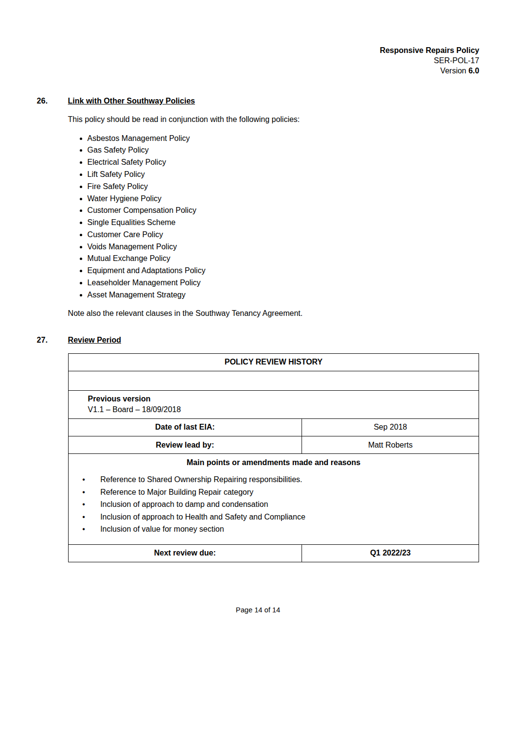Responsive Repairs Policy
SER-POL-17
Version 6.0
26. Link with Other Southway Policies
This policy should be read in conjunction with the following policies:
Asbestos Management Policy
Gas Safety Policy
Electrical Safety Policy
Lift Safety Policy
Fire Safety Policy
Water Hygiene Policy
Customer Compensation Policy
Single Equalities Scheme
Customer Care Policy
Voids Management Policy
Mutual Exchange Policy
Equipment and Adaptations Policy
Leaseholder Management Policy
Asset Management Strategy
Note also the relevant clauses in the Southway Tenancy Agreement.
27. Review Period
| POLICY REVIEW HISTORY |
| --- |
| Previous version V1.1 – Board – 18/09/2018 |
| Date of last EIA: | Sep 2018 |
| Review lead by: | Matt Roberts |
| Main points or amendments made and reasons Reference to Shared Ownership Repairing responsibilities. Reference to Major Building Repair category Inclusion of approach to damp and condensation Inclusion of approach to Health and Safety and Compliance Inclusion of value for money section |
| Next review due: | Q1 2022/23 |
Page 14 of 14